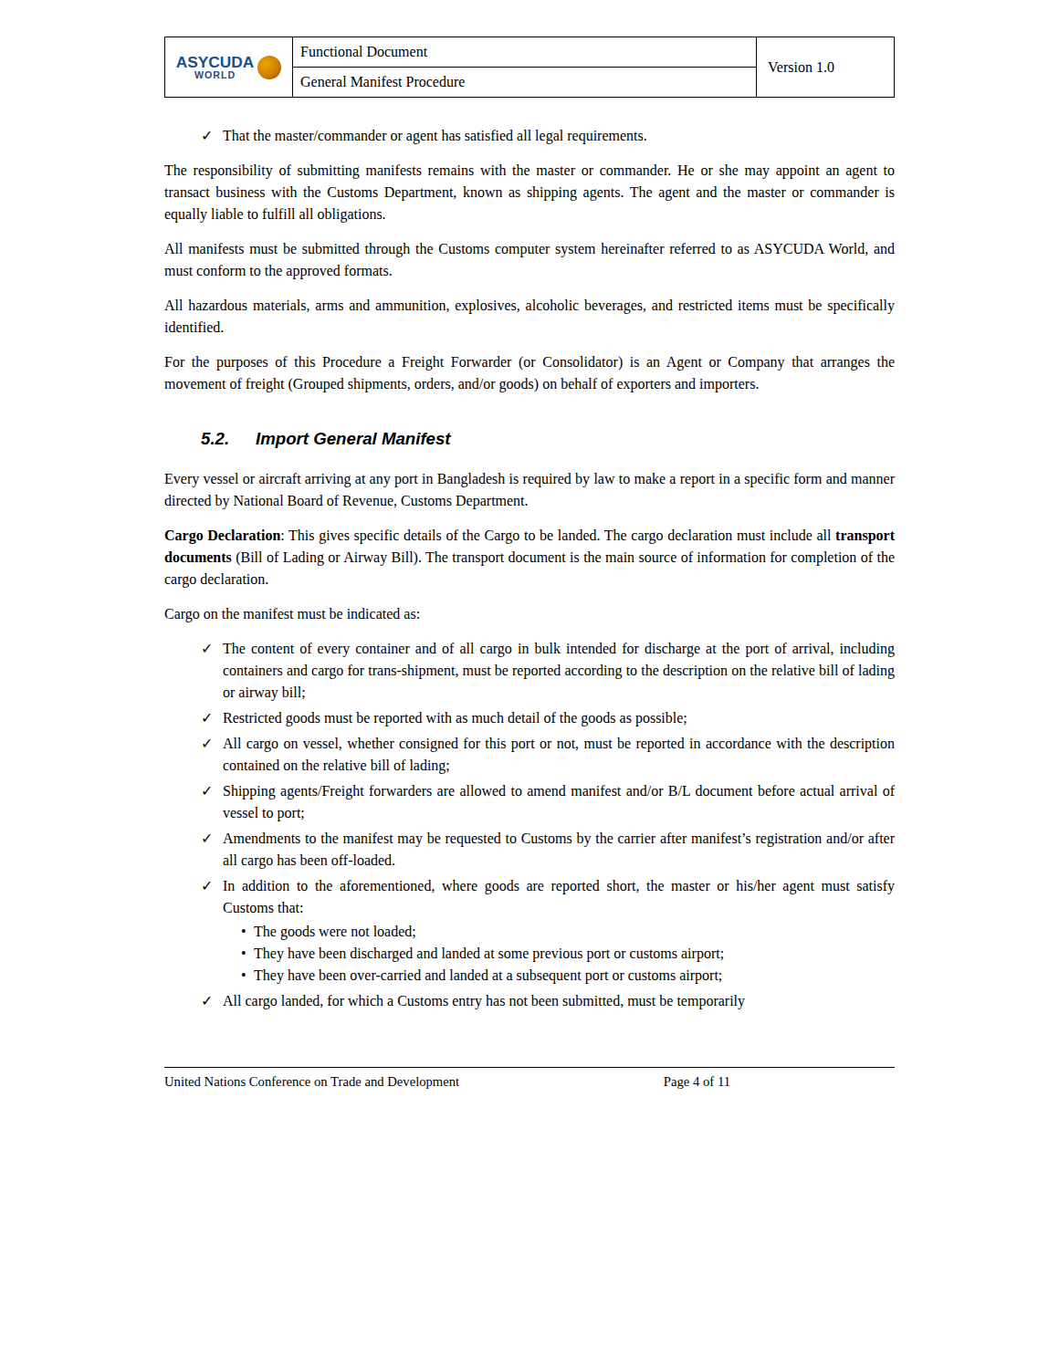ASYCUDAWORLD
Functional Document
General Manifest Procedure
Version 1.0
That the master/commander or agent has satisfied all legal requirements.
The responsibility of submitting manifests remains with the master or commander. He or she may appoint an agent to transact business with the Customs Department, known as shipping agents. The agent and the master or commander is equally liable to fulfill all obligations.
All manifests must be submitted through the Customs computer system hereinafter referred to as ASYCUDA World, and must conform to the approved formats.
All hazardous materials, arms and ammunition, explosives, alcoholic beverages, and restricted items must be specifically identified.
For the purposes of this Procedure a Freight Forwarder (or Consolidator) is an Agent or Company that arranges the movement of freight (Grouped shipments, orders, and/or goods) on behalf of exporters and importers.
5.2. Import General Manifest
Every vessel or aircraft arriving at any port in Bangladesh is required by law to make a report in a specific form and manner directed by National Board of Revenue, Customs Department.
Cargo Declaration: This gives specific details of the Cargo to be landed. The cargo declaration must include all transport documents (Bill of Lading or Airway Bill). The transport document is the main source of information for completion of the cargo declaration.
Cargo on the manifest must be indicated as:
The content of every container and of all cargo in bulk intended for discharge at the port of arrival, including containers and cargo for trans-shipment, must be reported according to the description on the relative bill of lading or airway bill;
Restricted goods must be reported with as much detail of the goods as possible;
All cargo on vessel, whether consigned for this port or not, must be reported in accordance with the description contained on the relative bill of lading;
Shipping agents/Freight forwarders are allowed to amend manifest and/or B/L document before actual arrival of vessel to port;
Amendments to the manifest may be requested to Customs by the carrier after manifest’s registration and/or after all cargo has been off-loaded.
In addition to the aforementioned, where goods are reported short, the master or his/her agent must satisfy Customs that:
The goods were not loaded;
They have been discharged and landed at some previous port or customs airport;
They have been over-carried and landed at a subsequent port or customs airport;
All cargo landed, for which a Customs entry has not been submitted, must be temporarily
United Nations Conference on Trade and Development Page 4 of 11